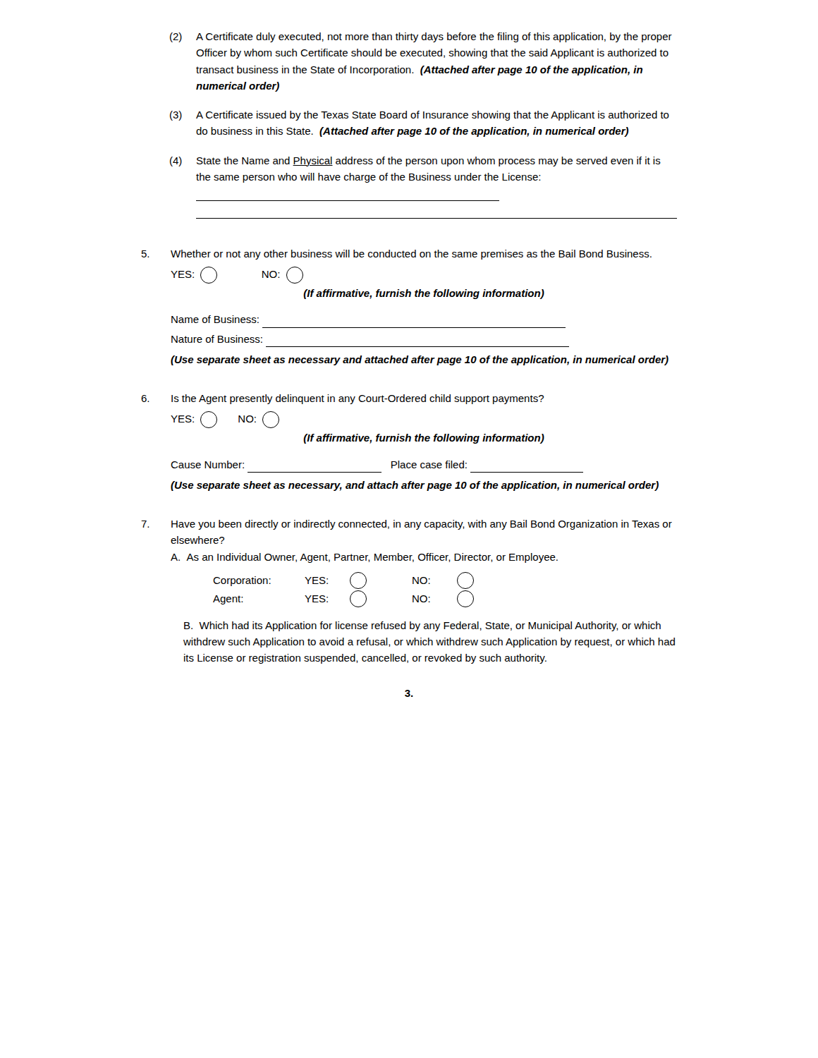(2)
A Certificate duly executed, not more than thirty days before the filing of this application, by the proper Officer by whom such Certificate should be executed, showing that the said Applicant is authorized to transact business in the State of Incorporation. (Attached after page 10 of the application, in numerical order)
(3)
A Certificate issued by the Texas State Board of Insurance showing that the Applicant is authorized to do business in this State. (Attached after page 10 of the application, in numerical order)
(4)
State the Name and Physical address of the person upon whom process may be served even if it is the same person who will have charge of the Business under the License:
5.
Whether or not any other business will be conducted on the same premises as the Bail Bond Business.
YES: NO:
(If affirmative, furnish the following information)
Name of Business:
Nature of Business:
(Use separate sheet as necessary and attached after page 10 of the application, in numerical order)
6.
Is the Agent presently delinquent in any Court-Ordered child support payments?
YES: NO:
(If affirmative, furnish the following information)
Cause Number: Place case filed:
(Use separate sheet as necessary, and attach after page 10 of the application, in numerical order)
7.
Have you been directly or indirectly connected, in any capacity, with any Bail Bond Organization in Texas or elsewhere?
A. As an Individual Owner, Agent, Partner, Member, Officer, Director, or Employee.
Corporation: YES: NO:
Agent: YES: NO:
B. Which had its Application for license refused by any Federal, State, or Municipal Authority, or which withdrew such Application to avoid a refusal, or which withdrew such Application by request, or which had its License or registration suspended, cancelled, or revoked by such authority.
3.